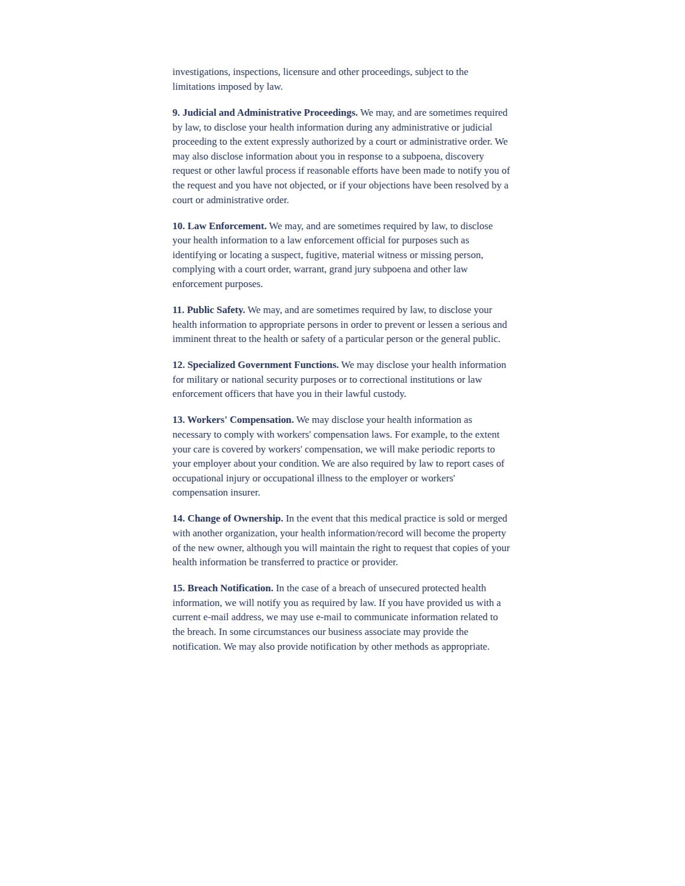investigations, inspections, licensure and other proceedings, subject to the limitations imposed by law.
9. Judicial and Administrative Proceedings. We may, and are sometimes required by law, to disclose your health information during any administrative or judicial proceeding to the extent expressly authorized by a court or administrative order. We may also disclose information about you in response to a subpoena, discovery request or other lawful process if reasonable efforts have been made to notify you of the request and you have not objected, or if your objections have been resolved by a court or administrative order.
10. Law Enforcement. We may, and are sometimes required by law, to disclose your health information to a law enforcement official for purposes such as identifying or locating a suspect, fugitive, material witness or missing person, complying with a court order, warrant, grand jury subpoena and other law enforcement purposes.
11. Public Safety. We may, and are sometimes required by law, to disclose your health information to appropriate persons in order to prevent or lessen a serious and imminent threat to the health or safety of a particular person or the general public.
12. Specialized Government Functions. We may disclose your health information for military or national security purposes or to correctional institutions or law enforcement officers that have you in their lawful custody.
13. Workers' Compensation. We may disclose your health information as necessary to comply with workers' compensation laws. For example, to the extent your care is covered by workers' compensation, we will make periodic reports to your employer about your condition. We are also required by law to report cases of occupational injury or occupational illness to the employer or workers' compensation insurer.
14. Change of Ownership. In the event that this medical practice is sold or merged with another organization, your health information/record will become the property of the new owner, although you will maintain the right to request that copies of your health information be transferred to practice or provider.
15. Breach Notification. In the case of a breach of unsecured protected health information, we will notify you as required by law. If you have provided us with a current e-mail address, we may use e-mail to communicate information related to the breach. In some circumstances our business associate may provide the notification. We may also provide notification by other methods as appropriate.